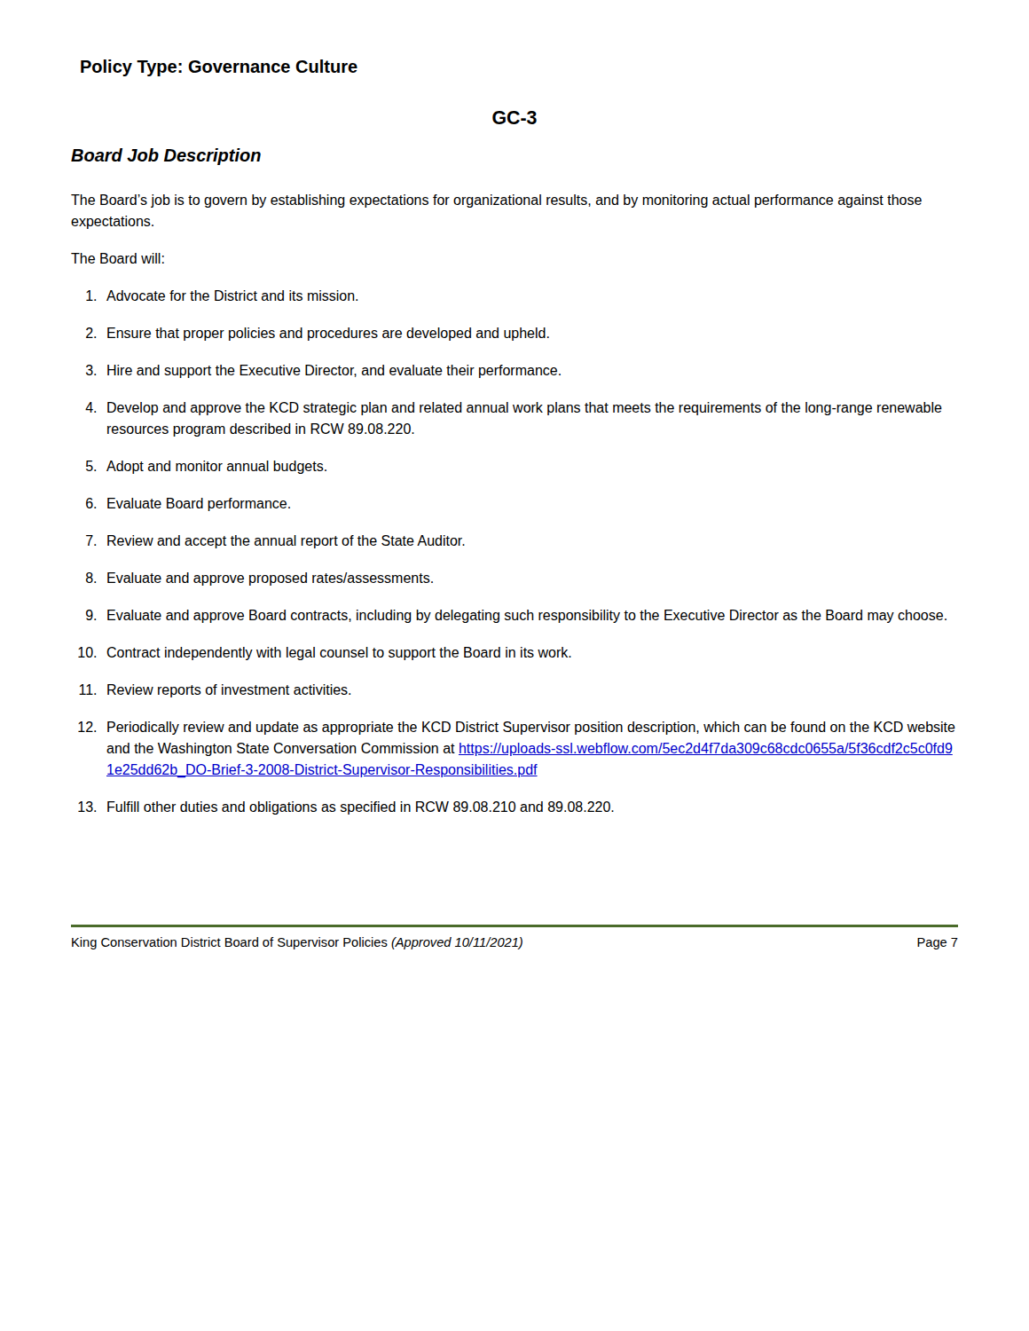Policy Type: Governance Culture
GC-3
Board Job Description
The Board’s job is to govern by establishing expectations for organizational results, and by monitoring actual performance against those expectations.
The Board will:
Advocate for the District and its mission.
Ensure that proper policies and procedures are developed and upheld.
Hire and support the Executive Director, and evaluate their performance.
Develop and approve the KCD strategic plan and related annual work plans that meets the requirements of the long-range renewable resources program described in RCW 89.08.220.
Adopt and monitor annual budgets.
Evaluate Board performance.
Review and accept the annual report of the State Auditor.
Evaluate and approve proposed rates/assessments.
Evaluate and approve Board contracts, including by delegating such responsibility to the Executive Director as the Board may choose.
Contract independently with legal counsel to support the Board in its work.
Review reports of investment activities.
Periodically review and update as appropriate the KCD District Supervisor position description, which can be found on the KCD website and the Washington State Conversation Commission at https://uploads-ssl.webflow.com/5ec2d4f7da309c68cdc0655a/5f36cdf2c5c0fd91e25dd62b_DO-Brief-3-2008-District-Supervisor-Responsibilities.pdf
Fulfill other duties and obligations as specified in RCW 89.08.210 and 89.08.220.
King Conservation District Board of Supervisor Policies (Approved 10/11/2021) Page 7